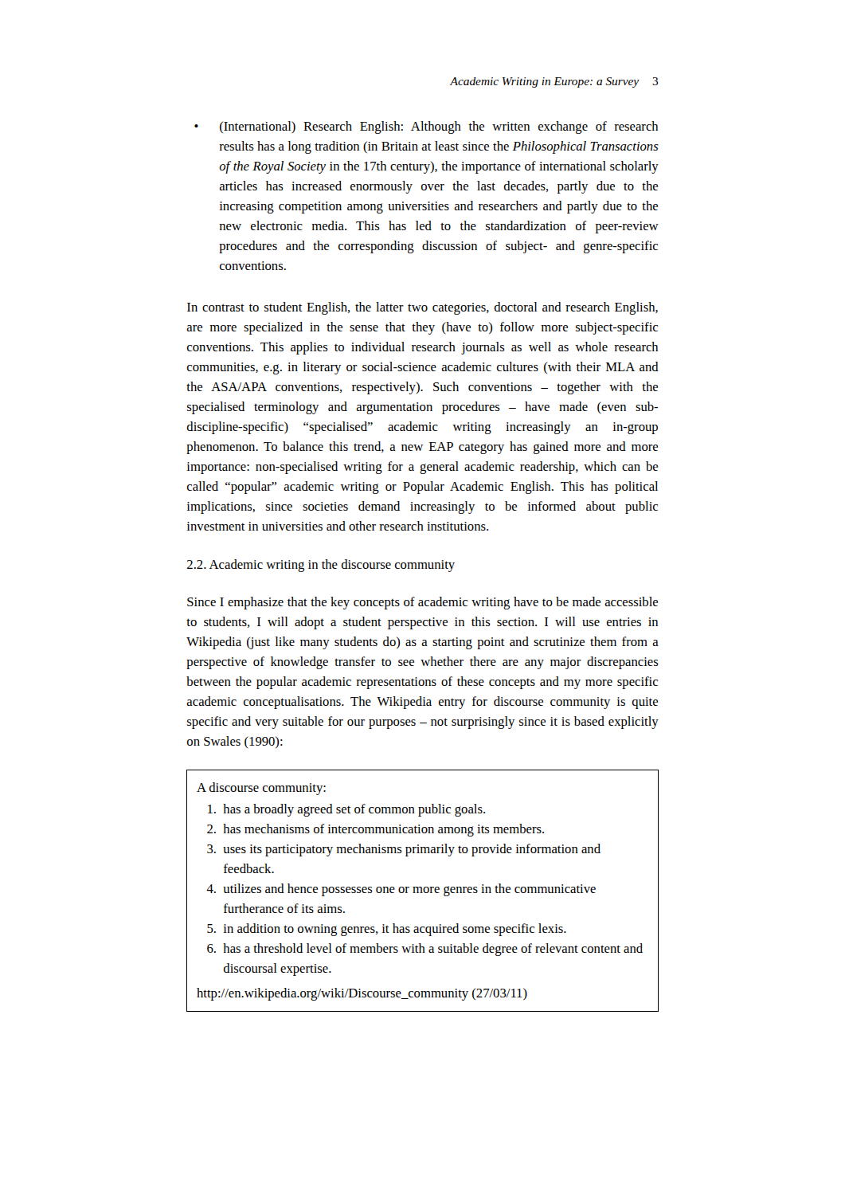Academic Writing in Europe: a Survey 3
(International) Research English: Although the written exchange of research results has a long tradition (in Britain at least since the Philosophical Transactions of the Royal Society in the 17th century), the importance of international scholarly articles has increased enormously over the last decades, partly due to the increasing competition among universities and researchers and partly due to the new electronic media. This has led to the standardization of peer-review procedures and the corresponding discussion of subject- and genre-specific conventions.
In contrast to student English, the latter two categories, doctoral and research English, are more specialized in the sense that they (have to) follow more subject-specific conventions. This applies to individual research journals as well as whole research communities, e.g. in literary or social-science academic cultures (with their MLA and the ASA/APA conventions, respectively). Such conventions – together with the specialised terminology and argumentation procedures – have made (even sub-discipline-specific) “specialised” academic writing increasingly an in-group phenomenon. To balance this trend, a new EAP category has gained more and more importance: non-specialised writing for a general academic readership, which can be called “popular” academic writing or Popular Academic English. This has political implications, since societies demand increasingly to be informed about public investment in universities and other research institutions.
2.2. Academic writing in the discourse community
Since I emphasize that the key concepts of academic writing have to be made accessible to students, I will adopt a student perspective in this section. I will use entries in Wikipedia (just like many students do) as a starting point and scrutinize them from a perspective of knowledge transfer to see whether there are any major discrepancies between the popular academic representations of these concepts and my more specific academic conceptualisations. The Wikipedia entry for discourse community is quite specific and very suitable for our purposes – not surprisingly since it is based explicitly on Swales (1990):
A discourse community:
has a broadly agreed set of common public goals.
has mechanisms of intercommunication among its members.
uses its participatory mechanisms primarily to provide information and feedback.
utilizes and hence possesses one or more genres in the communicative furtherance of its aims.
in addition to owning genres, it has acquired some specific lexis.
has a threshold level of members with a suitable degree of relevant content and discoursal expertise.
http://en.wikipedia.org/wiki/Discourse_community (27/03/11)